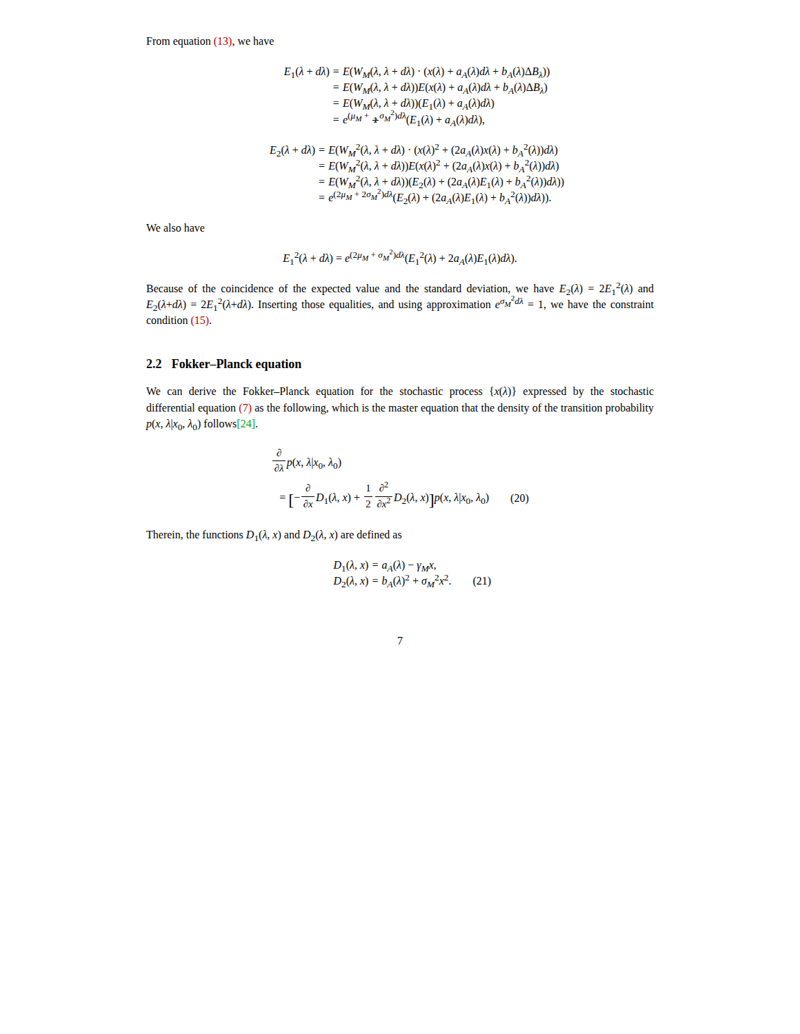From equation (13), we have
E1(λ + dλ)=E(WM(λ, λ + dλ) · (x(λ) + aA(λ)dλ + bA(λ)ΔBλ)) =E(WM(λ, λ + dλ))E(x(λ) + aA(λ)dλ + bA(λ)ΔBλ) =E(WM(λ, λ + dλ))(E1(λ) + aA(λ)dλ) =e(μM + 12 σM2)dλ(E1(λ) + aA(λ)dλ),
E2(λ + dλ)=E(WM2(λ, λ + dλ) · (x(λ)2 + (2aA(λ)x(λ) + bA2(λ))dλ) =E(WM2(λ, λ + dλ))E(x(λ)2 + (2aA(λ)x(λ) + bA2(λ))dλ) =E(WM2(λ, λ + dλ))(E2(λ) + (2aA(λ)E1(λ) + bA2(λ))dλ)) =e(2μM + 2σM2)dλ(E2(λ) + (2aA(λ)E1(λ) + bA2(λ))dλ)).
We also have
E12(λ + dλ) = e(2μM + σM2)dλ(E12(λ) + 2aA(λ)E1(λ)dλ).
Because of the coincidence of the expected value and the standard deviation, we have E2(λ) = 2E12(λ) and E2(λ+dλ) = 2E12(λ+dλ). Inserting those equalities, and using approximation eσM2dλ = 1, we have the constraint condition (15).
2.2 Fokker–Planck equation
We can derive the Fokker–Planck equation for the stochastic process {x(λ)} expressed by the stochastic differential equation (7) as the following, which is the master equation that the density of the transition probability p(x, λ|x0, λ0) follows[24].
∂∂λ p(x, λ|x0, λ0) = [−∂∂x D1(λ, x) + 12∂2∂x2 D2(λ, x)] p(x, λ|x0, λ0)
(20)
Therein, the functions D1(λ, x) and D2(λ, x) are defined as
D1(λ, x)=aA(λ) − γM x, D2(λ, x)=bA(λ)2 + σM2x2.
(21)
7